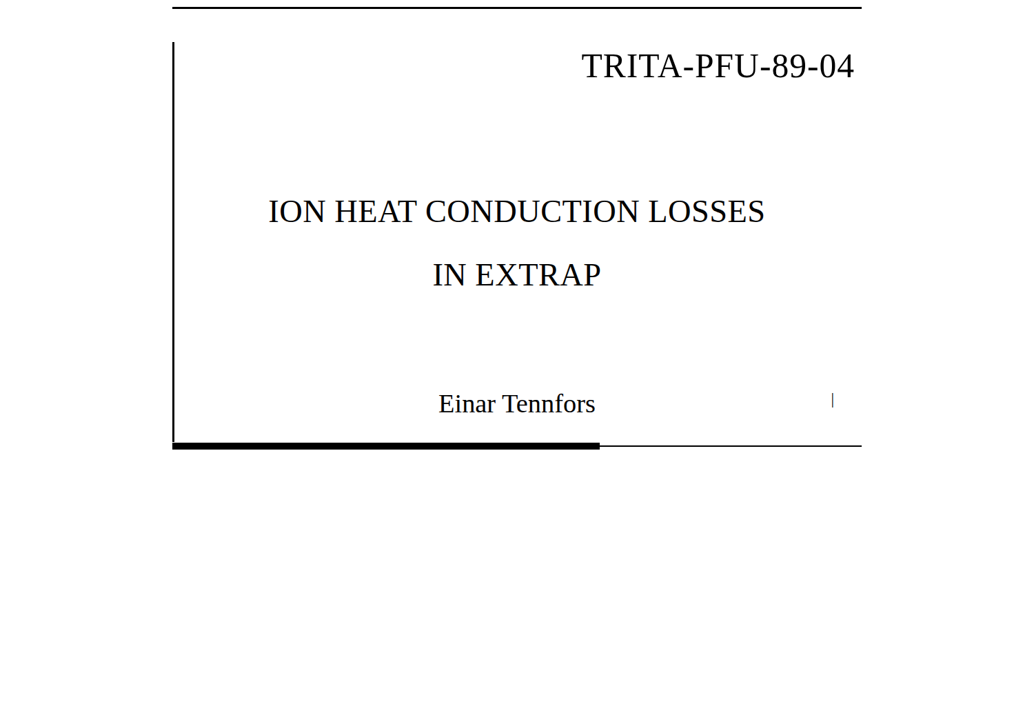TRITA-PFU-89-04
ION HEAT CONDUCTION LOSSES IN EXTRAP
Einar Tennfors |